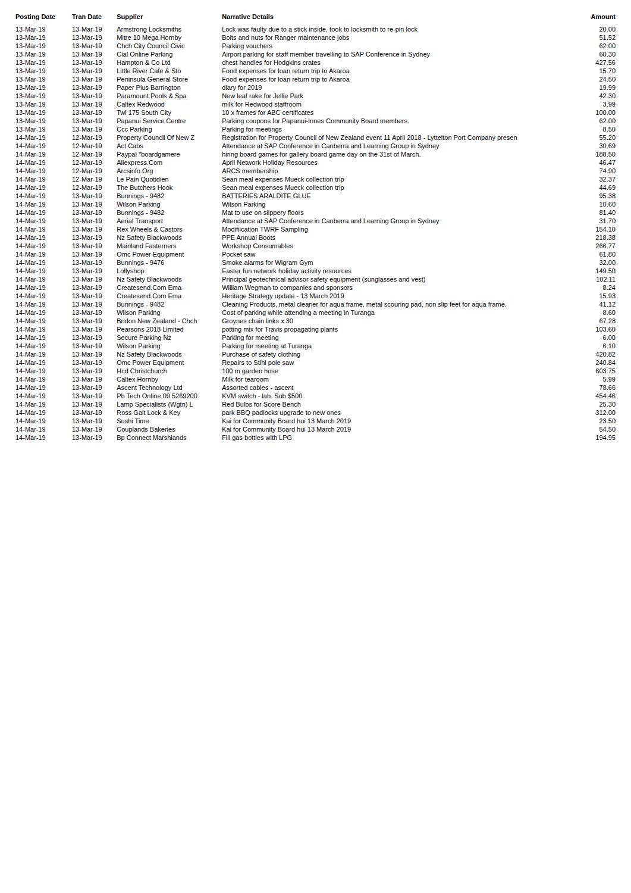| Posting Date | Tran Date | Supplier | Narrative Details | Amount |
| --- | --- | --- | --- | --- |
| 13-Mar-19 | 13-Mar-19 | Armstrong Locksmiths | Lock was faulty due to a stick inside, took to locksmith to re-pin lock | 20.00 |
| 13-Mar-19 | 13-Mar-19 | Mitre 10 Mega Hornby | Bolts and nuts for Ranger maintenance jobs | 51.52 |
| 13-Mar-19 | 13-Mar-19 | Chch City Council Civic | Parking vouchers | 62.00 |
| 13-Mar-19 | 13-Mar-19 | Cial Online Parking | Airport parking for staff member travelling to SAP Conference in Sydney | 60.30 |
| 13-Mar-19 | 13-Mar-19 | Hampton & Co Ltd | chest handles for Hodgkins crates | 427.56 |
| 13-Mar-19 | 13-Mar-19 | Little River Cafe & Sto | Food expenses for loan return trip to Akaroa | 15.70 |
| 13-Mar-19 | 13-Mar-19 | Peninsula General Store | Food expenses for loan return trip to Akaroa | 24.50 |
| 13-Mar-19 | 13-Mar-19 | Paper Plus Barrington | diary for 2019 | 19.99 |
| 13-Mar-19 | 13-Mar-19 | Paramount Pools & Spa | New leaf rake for Jellie Park | 42.30 |
| 13-Mar-19 | 13-Mar-19 | Caltex Redwood | milk for Redwood staffroom | 3.99 |
| 13-Mar-19 | 13-Mar-19 | Twl 175 South City | 10 x frames for ABC certificates | 100.00 |
| 13-Mar-19 | 13-Mar-19 | Papanui Service Centre | Parking coupons for Papanui-Innes Community Board members. | 62.00 |
| 13-Mar-19 | 13-Mar-19 | Ccc Parking | Parking for meetings | 8.50 |
| 14-Mar-19 | 12-Mar-19 | Property Council Of New Z | Registration for Property Council of New Zealand event 11 April 2018 - Lyttelton Port Company presen | 55.20 |
| 14-Mar-19 | 12-Mar-19 | Act Cabs | Attendance at SAP Conference in Canberra and Learning Group in Sydney | 30.69 |
| 14-Mar-19 | 12-Mar-19 | Paypal *boardgamere | hiring board games for gallery board game day on the 31st of March. | 188.50 |
| 14-Mar-19 | 12-Mar-19 | Aliexpress.Com | April Network Holiday Resources | 46.47 |
| 14-Mar-19 | 12-Mar-19 | Arcsinfo.Org | ARCS membership | 74.90 |
| 14-Mar-19 | 12-Mar-19 | Le Pain Quotidien | Sean meal expenses Mueck collection trip | 32.37 |
| 14-Mar-19 | 12-Mar-19 | The Butchers Hook | Sean meal expenses Mueck collection trip | 44.69 |
| 14-Mar-19 | 13-Mar-19 | Bunnings - 9482 | BATTERIES ARALDITE GLUE | 95.38 |
| 14-Mar-19 | 13-Mar-19 | Wilson Parking | Wilson Parking | 10.60 |
| 14-Mar-19 | 13-Mar-19 | Bunnings - 9482 | Mat to use on slippery floors | 81.40 |
| 14-Mar-19 | 13-Mar-19 | Aerial Transport | Attendance at SAP Conference in Canberra and Learning Group in Sydney | 31.70 |
| 14-Mar-19 | 13-Mar-19 | Rex Wheels & Castors | Modifiication TWRF Sampling | 154.10 |
| 14-Mar-19 | 13-Mar-19 | Nz Safety Blackwoods | PPE Annual Boots | 218.38 |
| 14-Mar-19 | 13-Mar-19 | Mainland Fasterners | Workshop Consumables | 266.77 |
| 14-Mar-19 | 13-Mar-19 | Omc Power Equipment | Pocket saw | 61.80 |
| 14-Mar-19 | 13-Mar-19 | Bunnings - 9476 | Smoke alarms for Wigram Gym | 32.00 |
| 14-Mar-19 | 13-Mar-19 | Lollyshop | Easter fun network holiday activity resources | 149.50 |
| 14-Mar-19 | 13-Mar-19 | Nz Safety Blackwoods | Principal geotechnical advisor safety equipment (sunglasses and vest) | 102.11 |
| 14-Mar-19 | 13-Mar-19 | Createsend.Com Ema | William Wegman to companies and sponsors | 8.24 |
| 14-Mar-19 | 13-Mar-19 | Createsend.Com Ema | Heritage Strategy update - 13 March 2019 | 15.93 |
| 14-Mar-19 | 13-Mar-19 | Bunnings - 9482 | Cleaning Products, metal cleaner for aqua frame, metal scouring pad, non slip feet for aqua frame. | 41.12 |
| 14-Mar-19 | 13-Mar-19 | Wilson Parking | Cost of parking while attending a meeting in Turanga | 8.60 |
| 14-Mar-19 | 13-Mar-19 | Bridon New Zealand - Chch | Groynes chain links x 30 | 67.28 |
| 14-Mar-19 | 13-Mar-19 | Pearsons 2018 Limited | potting mix for Travis propagating plants | 103.60 |
| 14-Mar-19 | 13-Mar-19 | Secure Parking Nz | Parking for meeting | 6.00 |
| 14-Mar-19 | 13-Mar-19 | Wilson Parking | Parking for meeting at Turanga | 6.10 |
| 14-Mar-19 | 13-Mar-19 | Nz Safety Blackwoods | Purchase of safety clothing | 420.82 |
| 14-Mar-19 | 13-Mar-19 | Omc Power Equipment | Repairs to Stihl pole saw | 240.84 |
| 14-Mar-19 | 13-Mar-19 | Hcd Christchurch | 100 m garden hose | 603.75 |
| 14-Mar-19 | 13-Mar-19 | Caltex Hornby | Milk for tearoom | 5.99 |
| 14-Mar-19 | 13-Mar-19 | Ascent Technology Ltd | Assorted cables - ascent | 78.66 |
| 14-Mar-19 | 13-Mar-19 | Pb Tech Online 09 5269200 | KVM switch - lab. Sub $500. | 454.46 |
| 14-Mar-19 | 13-Mar-19 | Lamp Specialists (Wgtn) L | Red Bulbs for Score Bench | 25.30 |
| 14-Mar-19 | 13-Mar-19 | Ross Galt Lock & Key | park BBQ padlocks upgrade to new ones | 312.00 |
| 14-Mar-19 | 13-Mar-19 | Sushi Time | Kai for Community Board hui 13 March 2019 | 23.50 |
| 14-Mar-19 | 13-Mar-19 | Couplands Bakeries | Kai for Community Board hui 13 March 2019 | 54.50 |
| 14-Mar-19 | 13-Mar-19 | Bp Connect Marshlands | Fill gas bottles with LPG | 194.95 |